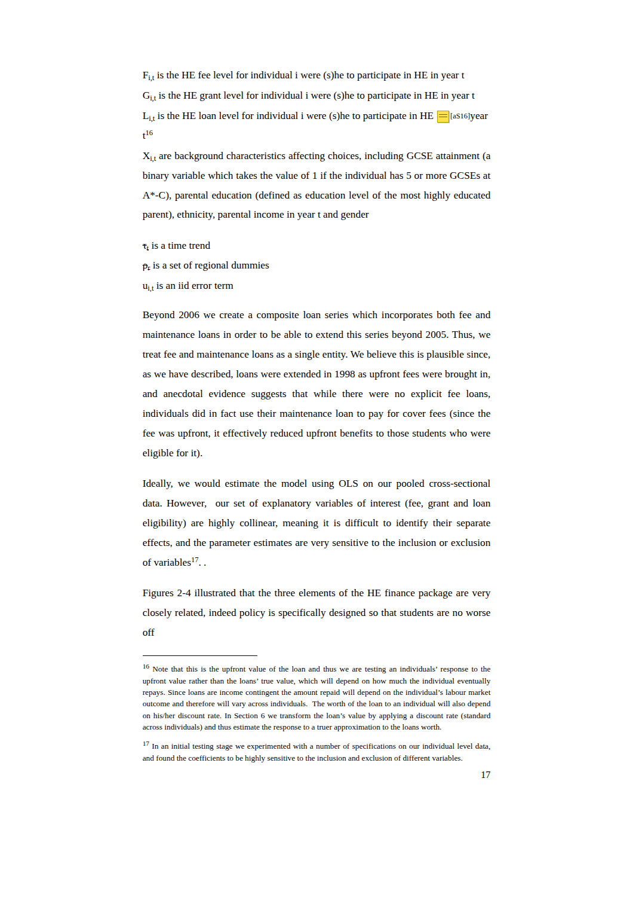Fi,t is the HE fee level for individual i were (s)he to participate in HE in year t
Gi,t is the HE grant level for individual i were (s)he to participate in HE in year t
Li,t is the HE loan level for individual i were (s)he to participate in HE [aS16] year t16
Xi,t are background characteristics affecting choices, including GCSE attainment (a binary variable which takes the value of 1 if the individual has 5 or more GCSEs at A*-C), parental education (defined as education level of the most highly educated parent), ethnicity, parental income in year t and gender
τt is a time trend
ρr is a set of regional dummies
ui,t is an iid error term
Beyond 2006 we create a composite loan series which incorporates both fee and maintenance loans in order to be able to extend this series beyond 2005. Thus, we treat fee and maintenance loans as a single entity. We believe this is plausible since, as we have described, loans were extended in 1998 as upfront fees were brought in, and anecdotal evidence suggests that while there were no explicit fee loans, individuals did in fact use their maintenance loan to pay for cover fees (since the fee was upfront, it effectively reduced upfront benefits to those students who were eligible for it).
Ideally, we would estimate the model using OLS on our pooled cross-sectional data. However, our set of explanatory variables of interest (fee, grant and loan eligibility) are highly collinear, meaning it is difficult to identify their separate effects, and the parameter estimates are very sensitive to the inclusion or exclusion of variables17. .
Figures 2-4 illustrated that the three elements of the HE finance package are very closely related, indeed policy is specifically designed so that students are no worse off
16 Note that this is the upfront value of the loan and thus we are testing an individuals’ response to the upfront value rather than the loans’ true value, which will depend on how much the individual eventually repays. Since loans are income contingent the amount repaid will depend on the individual’s labour market outcome and therefore will vary across individuals. The worth of the loan to an individual will also depend on his/her discount rate. In Section 6 we transform the loan’s value by applying a discount rate (standard across individuals) and thus estimate the response to a truer approximation to the loans worth.
17 In an initial testing stage we experimented with a number of specifications on our individual level data, and found the coefficients to be highly sensitive to the inclusion and exclusion of different variables.
17